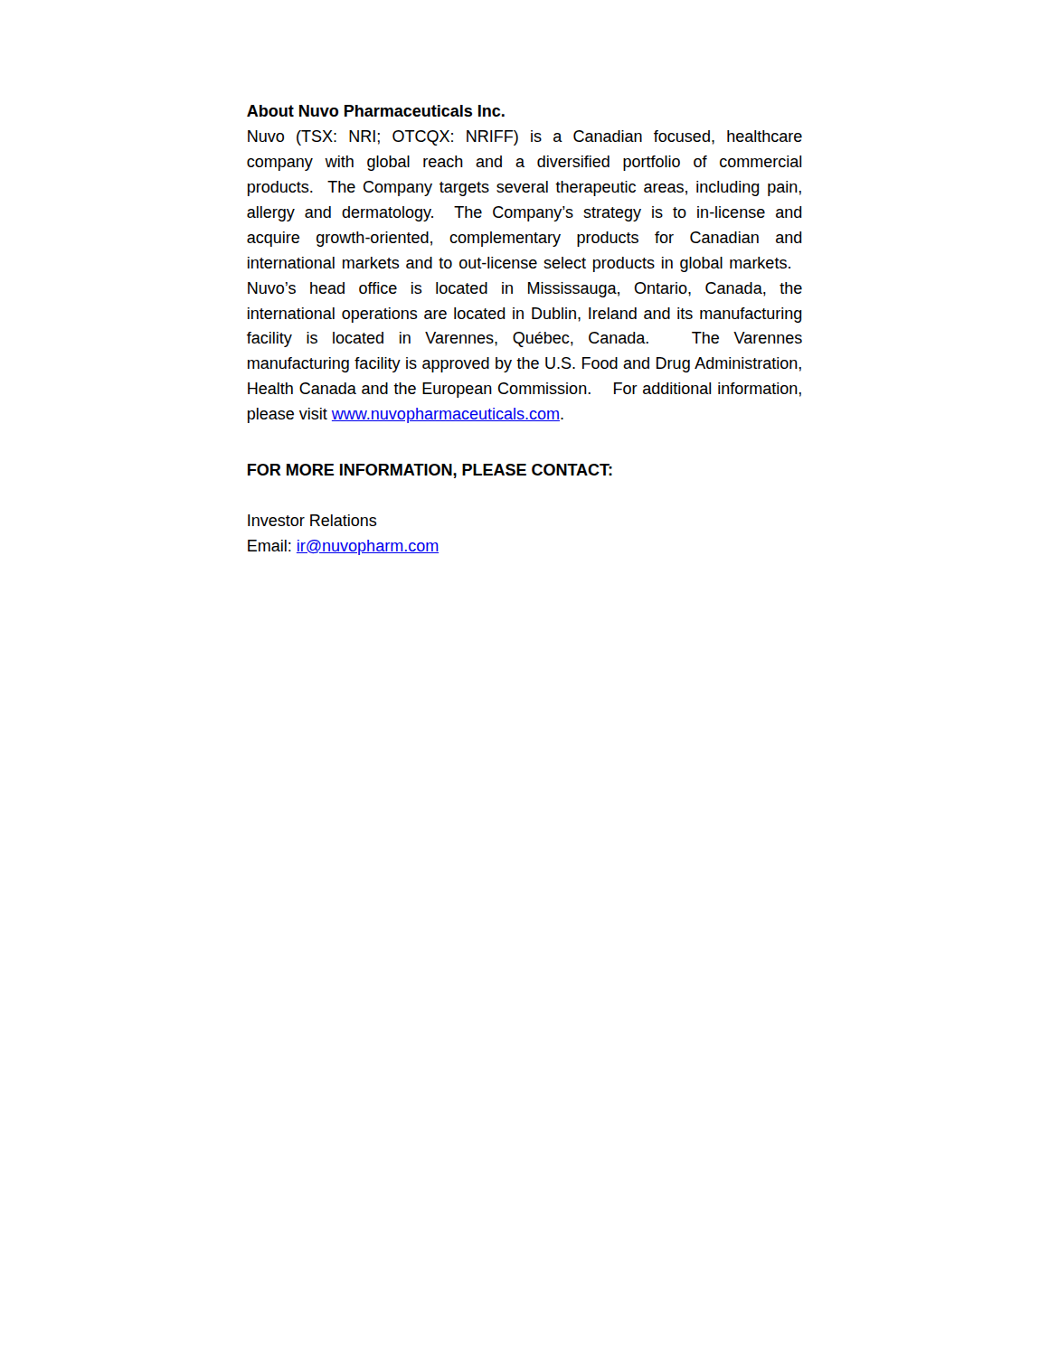About Nuvo Pharmaceuticals Inc.
Nuvo (TSX: NRI; OTCQX: NRIFF) is a Canadian focused, healthcare company with global reach and a diversified portfolio of commercial products. The Company targets several therapeutic areas, including pain, allergy and dermatology. The Company’s strategy is to in-license and acquire growth-oriented, complementary products for Canadian and international markets and to out-license select products in global markets. Nuvo’s head office is located in Mississauga, Ontario, Canada, the international operations are located in Dublin, Ireland and its manufacturing facility is located in Varennes, Québec, Canada. The Varennes manufacturing facility is approved by the U.S. Food and Drug Administration, Health Canada and the European Commission. For additional information, please visit www.nuvopharmaceuticals.com.
FOR MORE INFORMATION, PLEASE CONTACT:
Investor Relations
Email: ir@nuvopharm.com